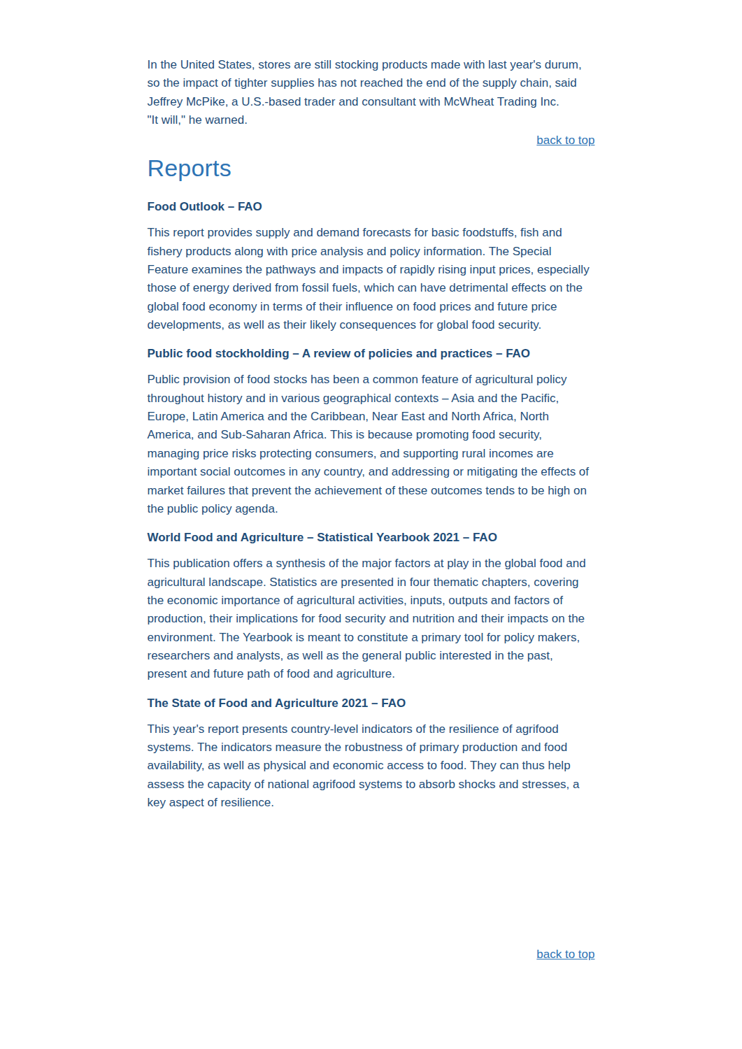In the United States, stores are still stocking products made with last year's durum, so the impact of tighter supplies has not reached the end of the supply chain, said Jeffrey McPike, a U.S.-based trader and consultant with McWheat Trading Inc.
"It will," he warned.
back to top
Reports
Food Outlook – FAO
This report provides supply and demand forecasts for basic foodstuffs, fish and fishery products along with price analysis and policy information. The Special Feature examines the pathways and impacts of rapidly rising input prices, especially those of energy derived from fossil fuels, which can have detrimental effects on the global food economy in terms of their influence on food prices and future price developments, as well as their likely consequences for global food security.
Public food stockholding – A review of policies and practices – FAO
Public provision of food stocks has been a common feature of agricultural policy throughout history and in various geographical contexts – Asia and the Pacific, Europe, Latin America and the Caribbean, Near East and North Africa, North America, and Sub-Saharan Africa. This is because promoting food security, managing price risks protecting consumers, and supporting rural incomes are important social outcomes in any country, and addressing or mitigating the effects of market failures that prevent the achievement of these outcomes tends to be high on the public policy agenda.
World Food and Agriculture – Statistical Yearbook 2021 – FAO
This publication offers a synthesis of the major factors at play in the global food and agricultural landscape. Statistics are presented in four thematic chapters, covering the economic importance of agricultural activities, inputs, outputs and factors of production, their implications for food security and nutrition and their impacts on the environment. The Yearbook is meant to constitute a primary tool for policy makers, researchers and analysts, as well as the general public interested in the past, present and future path of food and agriculture.
The State of Food and Agriculture 2021 – FAO
This year's report presents country-level indicators of the resilience of agrifood systems. The indicators measure the robustness of primary production and food availability, as well as physical and economic access to food. They can thus help assess the capacity of national agrifood systems to absorb shocks and stresses, a key aspect of resilience.
back to top